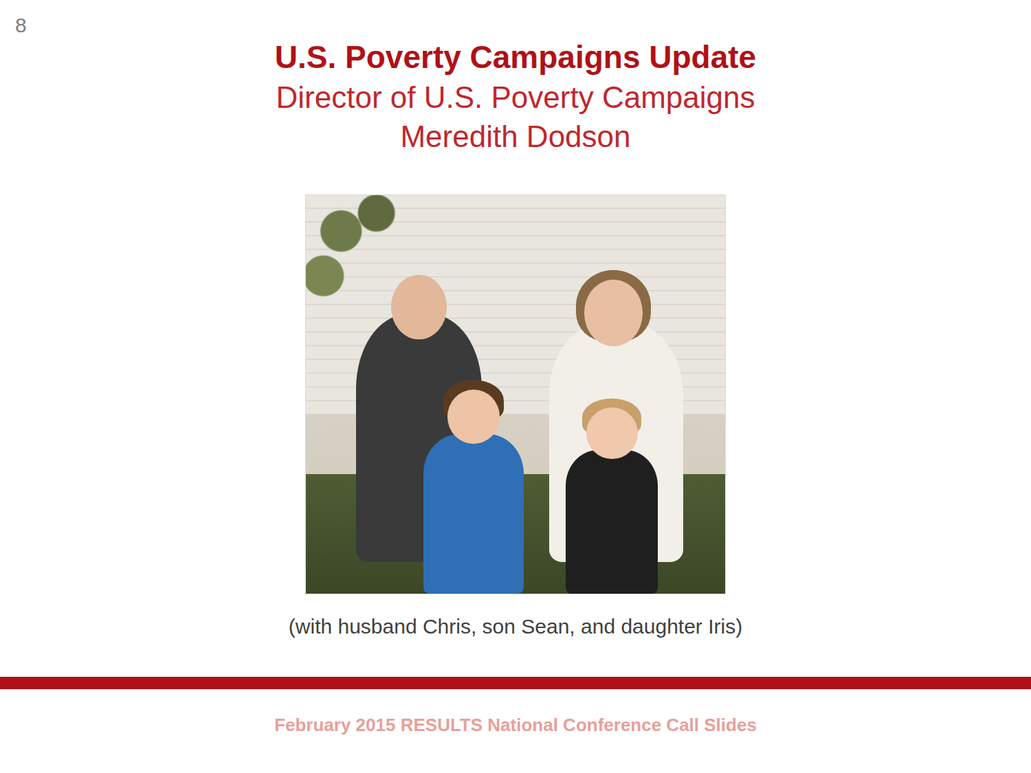8
U.S. Poverty Campaigns Update
Director of U.S. Poverty Campaigns
Meredith Dodson
(with husband Chris, son Sean, and daughter Iris)
February 2015 RESULTS National Conference Call Slides